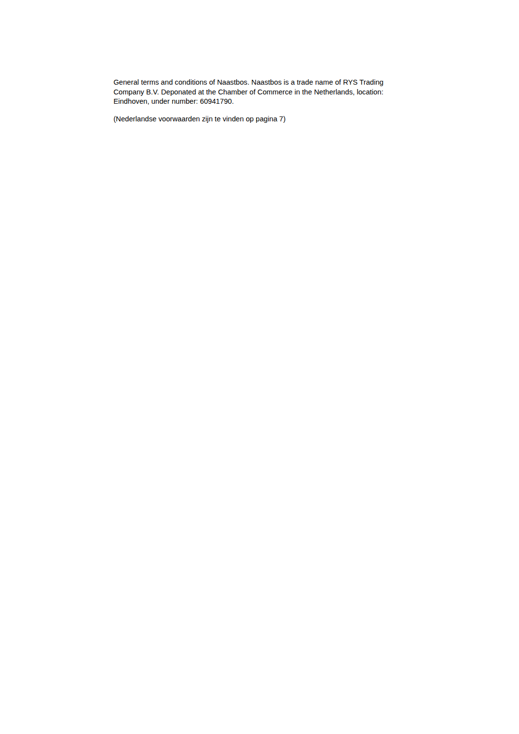General terms and conditions of Naastbos. Naastbos is a trade name of RYS Trading Company B.V. Deponated at the Chamber of Commerce in the Netherlands, location: Eindhoven, under number: 60941790.
(Nederlandse voorwaarden zijn te vinden op pagina 7)